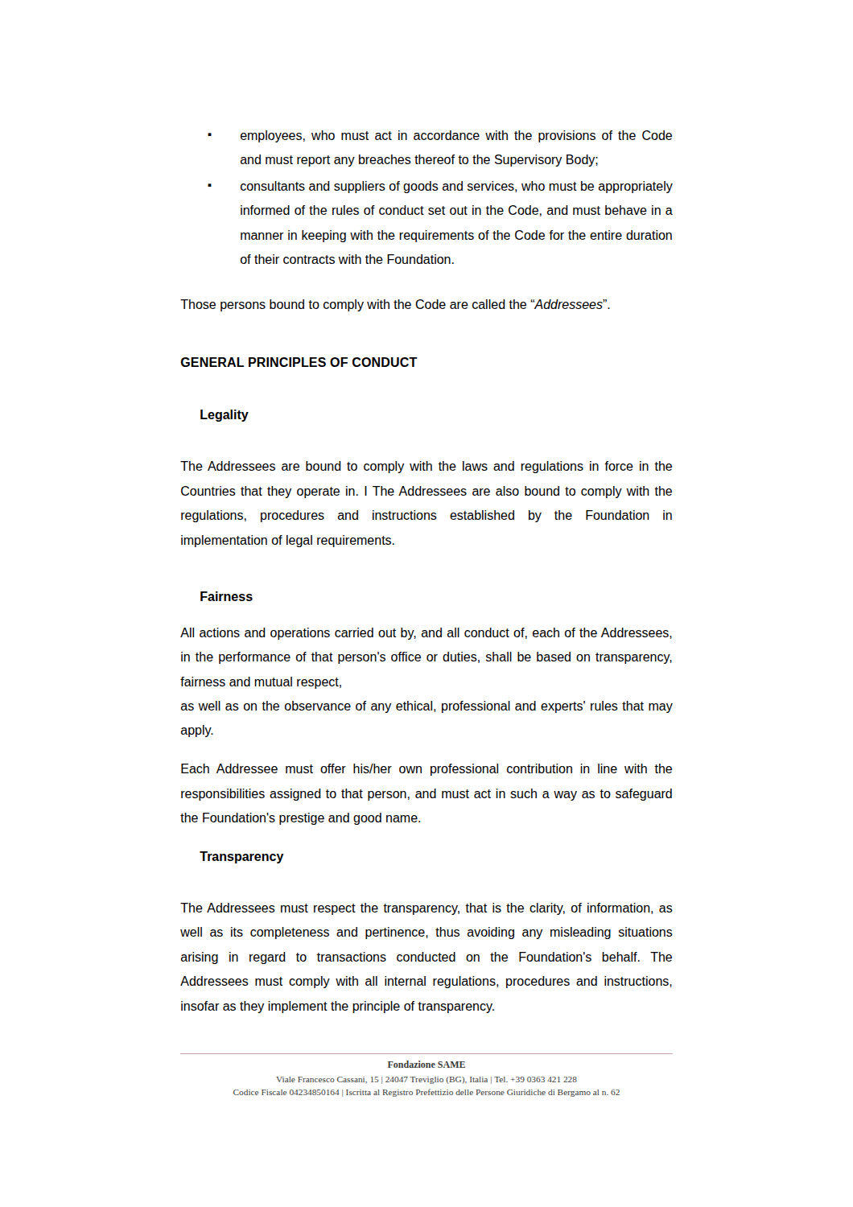employees, who must act in accordance with the provisions of the Code and must report any breaches thereof to the Supervisory Body;
consultants and suppliers of goods and services, who must be appropriately informed of the rules of conduct set out in the Code, and must behave in a manner in keeping with the requirements of the Code for the entire duration of their contracts with the Foundation.
Those persons bound to comply with the Code are called the “Addressees”.
GENERAL PRINCIPLES OF CONDUCT
Legality
The Addressees are bound to comply with the laws and regulations in force in the Countries that they operate in. I The Addressees are also bound to comply with the regulations, procedures and instructions established by the Foundation in implementation of legal requirements.
Fairness
All actions and operations carried out by, and all conduct of, each of the Addressees, in the performance of that person's office or duties, shall be based on transparency, fairness and mutual respect,
as well as on the observance of any ethical, professional and experts' rules that may apply.
Each Addressee must offer his/her own professional contribution in line with the responsibilities assigned to that person, and must act in such a way as to safeguard the Foundation's prestige and good name.
Transparency
The Addressees must respect the transparency, that is the clarity, of information, as well as its completeness and pertinence, thus avoiding any misleading situations arising in regard to transactions conducted on the Foundation's behalf. The Addressees must comply with all internal regulations, procedures and instructions, insofar as they implement the principle of transparency.
Fondazione SAME
Viale Francesco Cassani, 15 | 24047 Treviglio (BG), Italia | Tel. +39 0363 421 228
Codice Fiscale 04234850164 | Iscritta al Registro Prefettizio delle Persone Giuridiche di Bergamo al n. 62